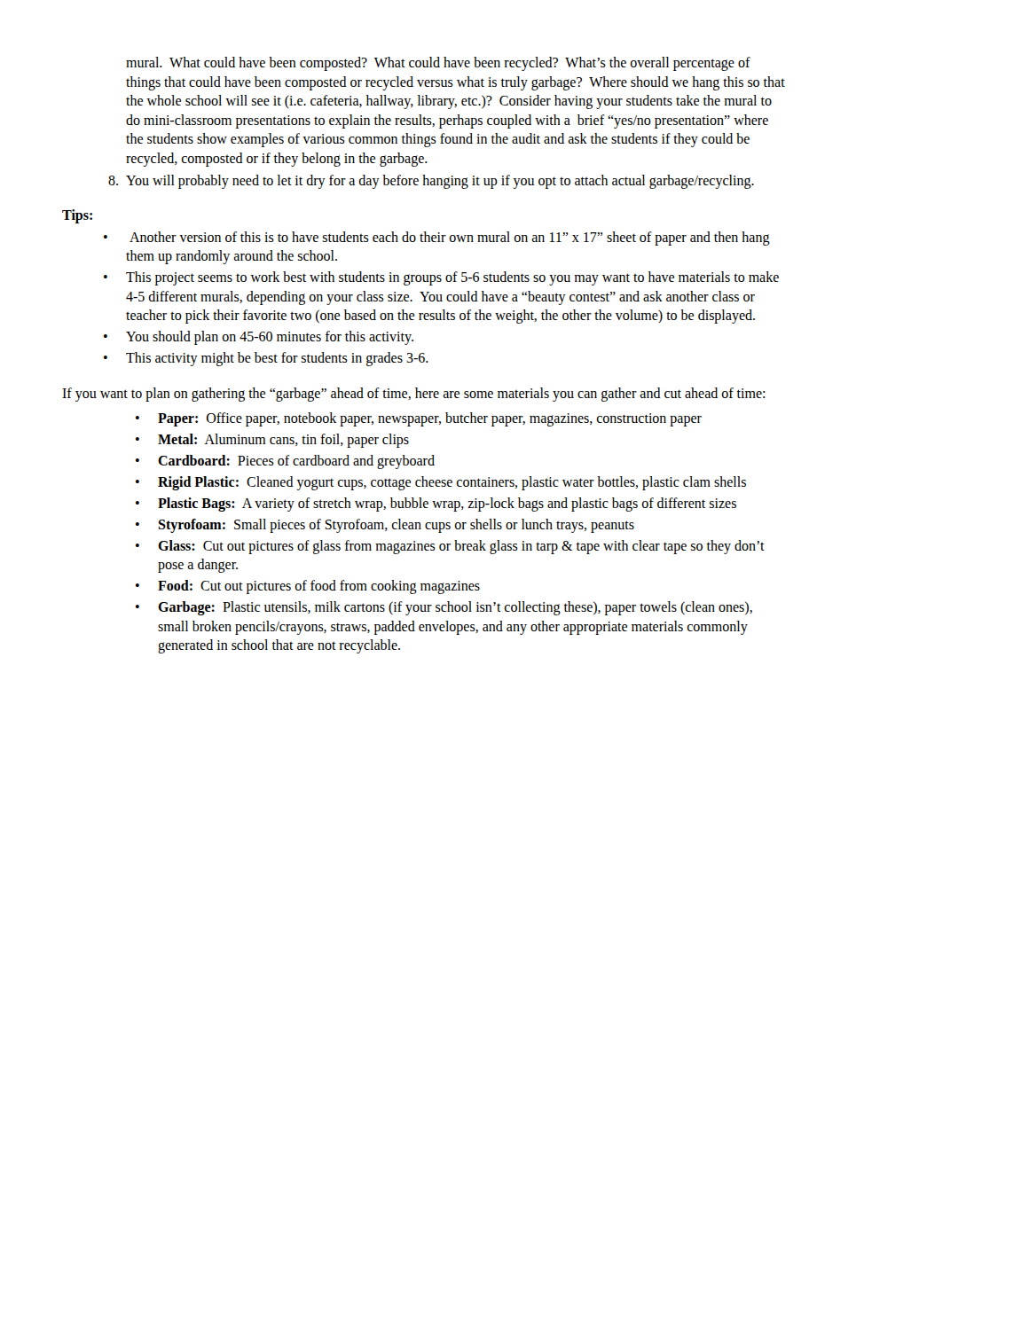mural. What could have been composted? What could have been recycled? What’s the overall percentage of things that could have been composted or recycled versus what is truly garbage? Where should we hang this so that the whole school will see it (i.e. cafeteria, hallway, library, etc.)? Consider having your students take the mural to do mini-classroom presentations to explain the results, perhaps coupled with a brief “yes/no presentation” where the students show examples of various common things found in the audit and ask the students if they could be recycled, composted or if they belong in the garbage.
8. You will probably need to let it dry for a day before hanging it up if you opt to attach actual garbage/recycling.
Tips:
Another version of this is to have students each do their own mural on an 11” x 17” sheet of paper and then hang them up randomly around the school.
This project seems to work best with students in groups of 5-6 students so you may want to have materials to make 4-5 different murals, depending on your class size. You could have a “beauty contest” and ask another class or teacher to pick their favorite two (one based on the results of the weight, the other the volume) to be displayed.
You should plan on 45-60 minutes for this activity.
This activity might be best for students in grades 3-6.
If you want to plan on gathering the “garbage” ahead of time, here are some materials you can gather and cut ahead of time:
Paper: Office paper, notebook paper, newspaper, butcher paper, magazines, construction paper
Metal: Aluminum cans, tin foil, paper clips
Cardboard: Pieces of cardboard and greyboard
Rigid Plastic: Cleaned yogurt cups, cottage cheese containers, plastic water bottles, plastic clam shells
Plastic Bags: A variety of stretch wrap, bubble wrap, zip-lock bags and plastic bags of different sizes
Styrofoam: Small pieces of Styrofoam, clean cups or shells or lunch trays, peanuts
Glass: Cut out pictures of glass from magazines or break glass in tarp & tape with clear tape so they don’t pose a danger.
Food: Cut out pictures of food from cooking magazines
Garbage: Plastic utensils, milk cartons (if your school isn’t collecting these), paper towels (clean ones), small broken pencils/crayons, straws, padded envelopes, and any other appropriate materials commonly generated in school that are not recyclable.